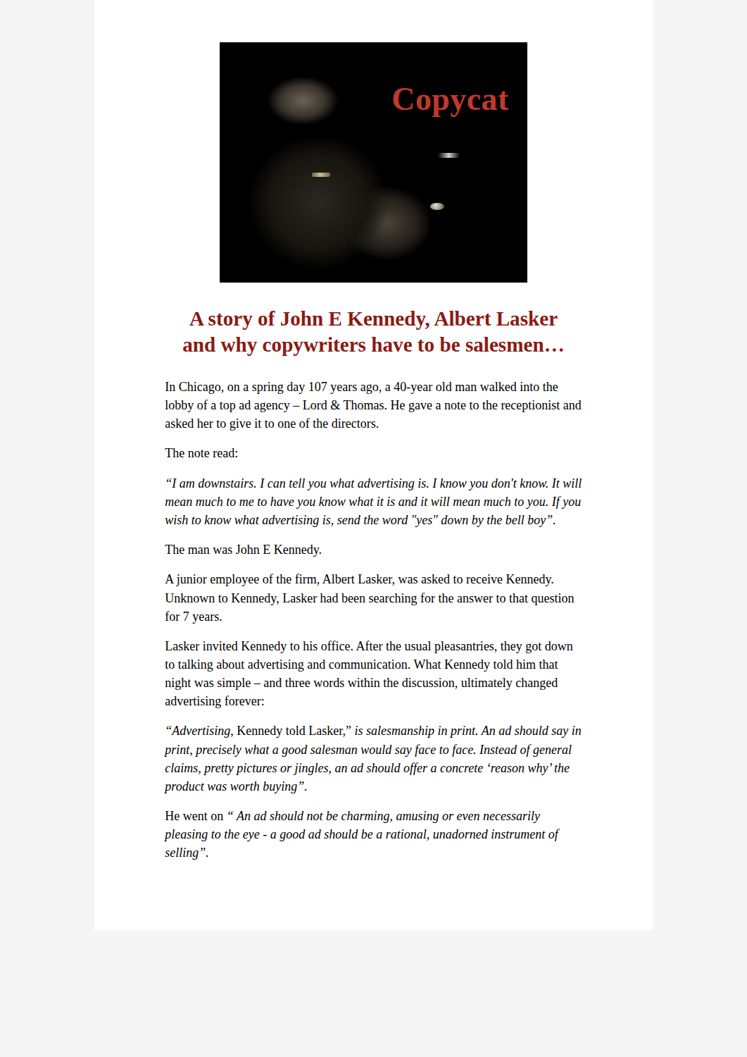Copycat
A story of John E Kennedy, Albert Lasker
and why copywriters have to be salesmen…
In Chicago, on a spring day 107 years ago, a 40-year old man walked into the lobby of a top ad agency – Lord & Thomas. He gave a note to the receptionist and asked her to give it to one of the directors.
The note read:
“I am downstairs. I can tell you what advertising is. I know you don't know. It will mean much to me to have you know what it is and it will mean much to you. If you wish to know what advertising is, send the word "yes" down by the bell boy”.
The man was John E Kennedy.
A junior employee of the firm, Albert Lasker, was asked to receive Kennedy. Unknown to Kennedy, Lasker had been searching for the answer to that question for 7 years.
Lasker invited Kennedy to his office. After the usual pleasantries, they got down to talking about advertising and communication. What Kennedy told him that night was simple – and three words within the discussion, ultimately changed advertising forever:
“Advertising, Kennedy told Lasker,” is salesmanship in print. An ad should say in print, precisely what a good salesman would say face to face. Instead of general claims, pretty pictures or jingles, an ad should offer a concrete ‘reason why’ the product was worth buying”.
He went on “ An ad should not be charming, amusing or even necessarily pleasing to the eye - a good ad should be a rational, unadorned instrument of selling”.